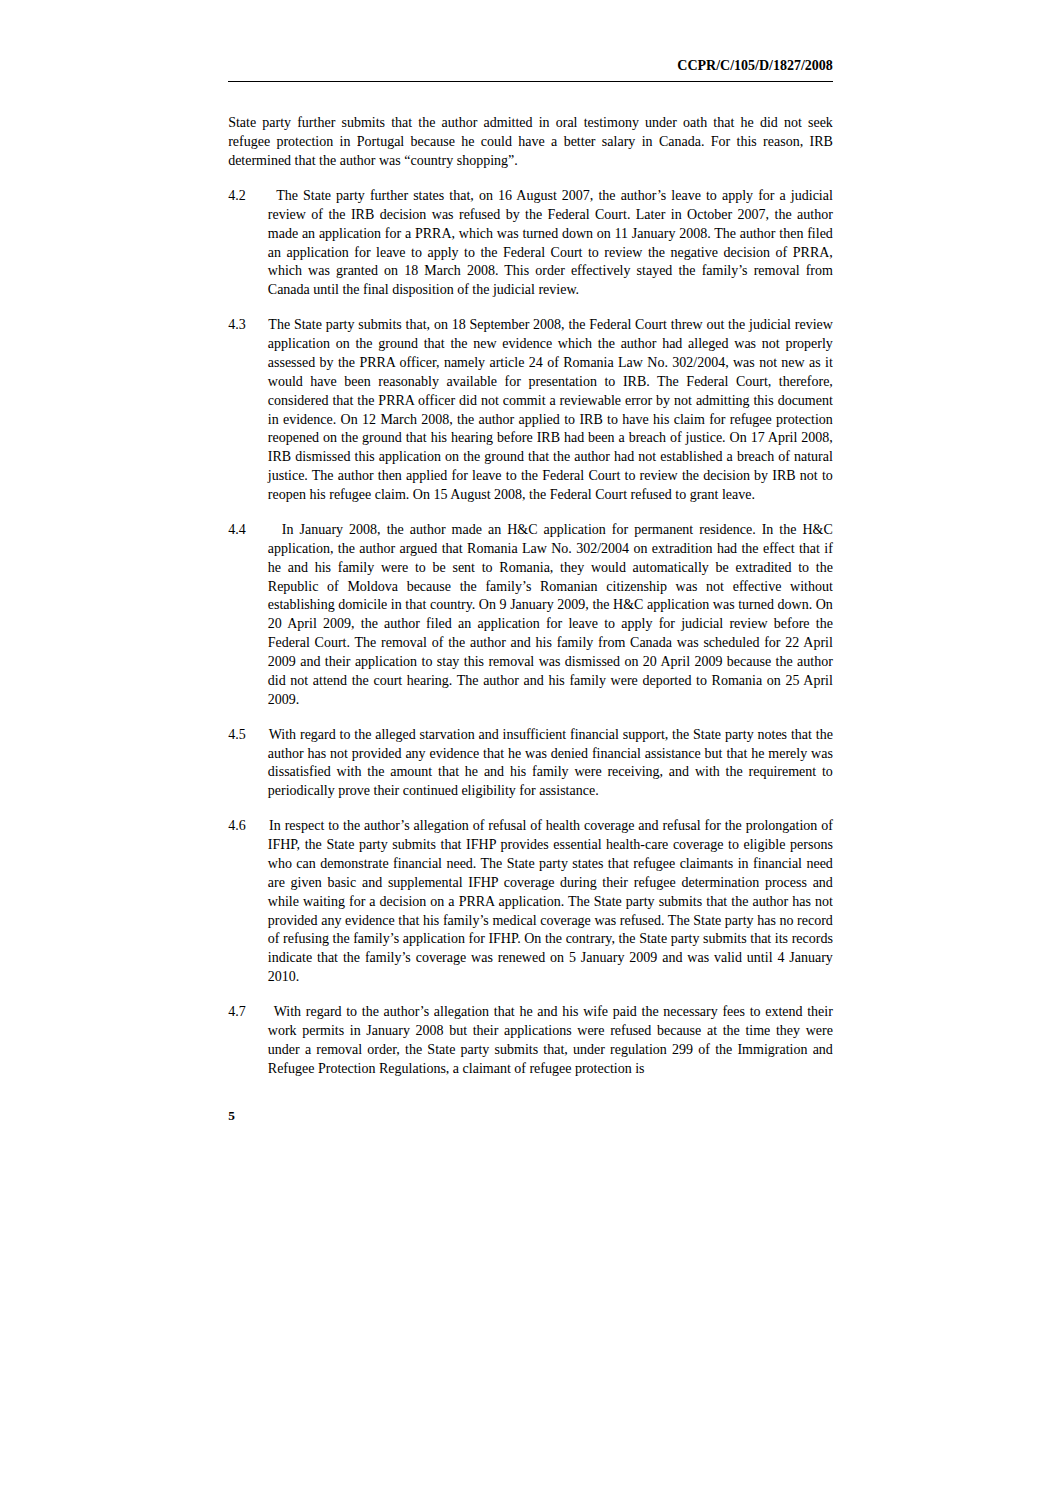CCPR/C/105/D/1827/2008
State party further submits that the author admitted in oral testimony under oath that he did not seek refugee protection in Portugal because he could have a better salary in Canada. For this reason, IRB determined that the author was “country shopping”.
4.2 The State party further states that, on 16 August 2007, the author’s leave to apply for a judicial review of the IRB decision was refused by the Federal Court. Later in October 2007, the author made an application for a PRRA, which was turned down on 11 January 2008. The author then filed an application for leave to apply to the Federal Court to review the negative decision of PRRA, which was granted on 18 March 2008. This order effectively stayed the family’s removal from Canada until the final disposition of the judicial review.
4.3 The State party submits that, on 18 September 2008, the Federal Court threw out the judicial review application on the ground that the new evidence which the author had alleged was not properly assessed by the PRRA officer, namely article 24 of Romania Law No. 302/2004, was not new as it would have been reasonably available for presentation to IRB. The Federal Court, therefore, considered that the PRRA officer did not commit a reviewable error by not admitting this document in evidence. On 12 March 2008, the author applied to IRB to have his claim for refugee protection reopened on the ground that his hearing before IRB had been a breach of justice. On 17 April 2008, IRB dismissed this application on the ground that the author had not established a breach of natural justice. The author then applied for leave to the Federal Court to review the decision by IRB not to reopen his refugee claim. On 15 August 2008, the Federal Court refused to grant leave.
4.4 In January 2008, the author made an H&C application for permanent residence. In the H&C application, the author argued that Romania Law No. 302/2004 on extradition had the effect that if he and his family were to be sent to Romania, they would automatically be extradited to the Republic of Moldova because the family’s Romanian citizenship was not effective without establishing domicile in that country. On 9 January 2009, the H&C application was turned down. On 20 April 2009, the author filed an application for leave to apply for judicial review before the Federal Court. The removal of the author and his family from Canada was scheduled for 22 April 2009 and their application to stay this removal was dismissed on 20 April 2009 because the author did not attend the court hearing. The author and his family were deported to Romania on 25 April 2009.
4.5 With regard to the alleged starvation and insufficient financial support, the State party notes that the author has not provided any evidence that he was denied financial assistance but that he merely was dissatisfied with the amount that he and his family were receiving, and with the requirement to periodically prove their continued eligibility for assistance.
4.6 In respect to the author’s allegation of refusal of health coverage and refusal for the prolongation of IFHP, the State party submits that IFHP provides essential health-care coverage to eligible persons who can demonstrate financial need. The State party states that refugee claimants in financial need are given basic and supplemental IFHP coverage during their refugee determination process and while waiting for a decision on a PRRA application. The State party submits that the author has not provided any evidence that his family’s medical coverage was refused. The State party has no record of refusing the family’s application for IFHP. On the contrary, the State party submits that its records indicate that the family’s coverage was renewed on 5 January 2009 and was valid until 4 January 2010.
4.7 With regard to the author’s allegation that he and his wife paid the necessary fees to extend their work permits in January 2008 but their applications were refused because at the time they were under a removal order, the State party submits that, under regulation 299 of the Immigration and Refugee Protection Regulations, a claimant of refugee protection is
5